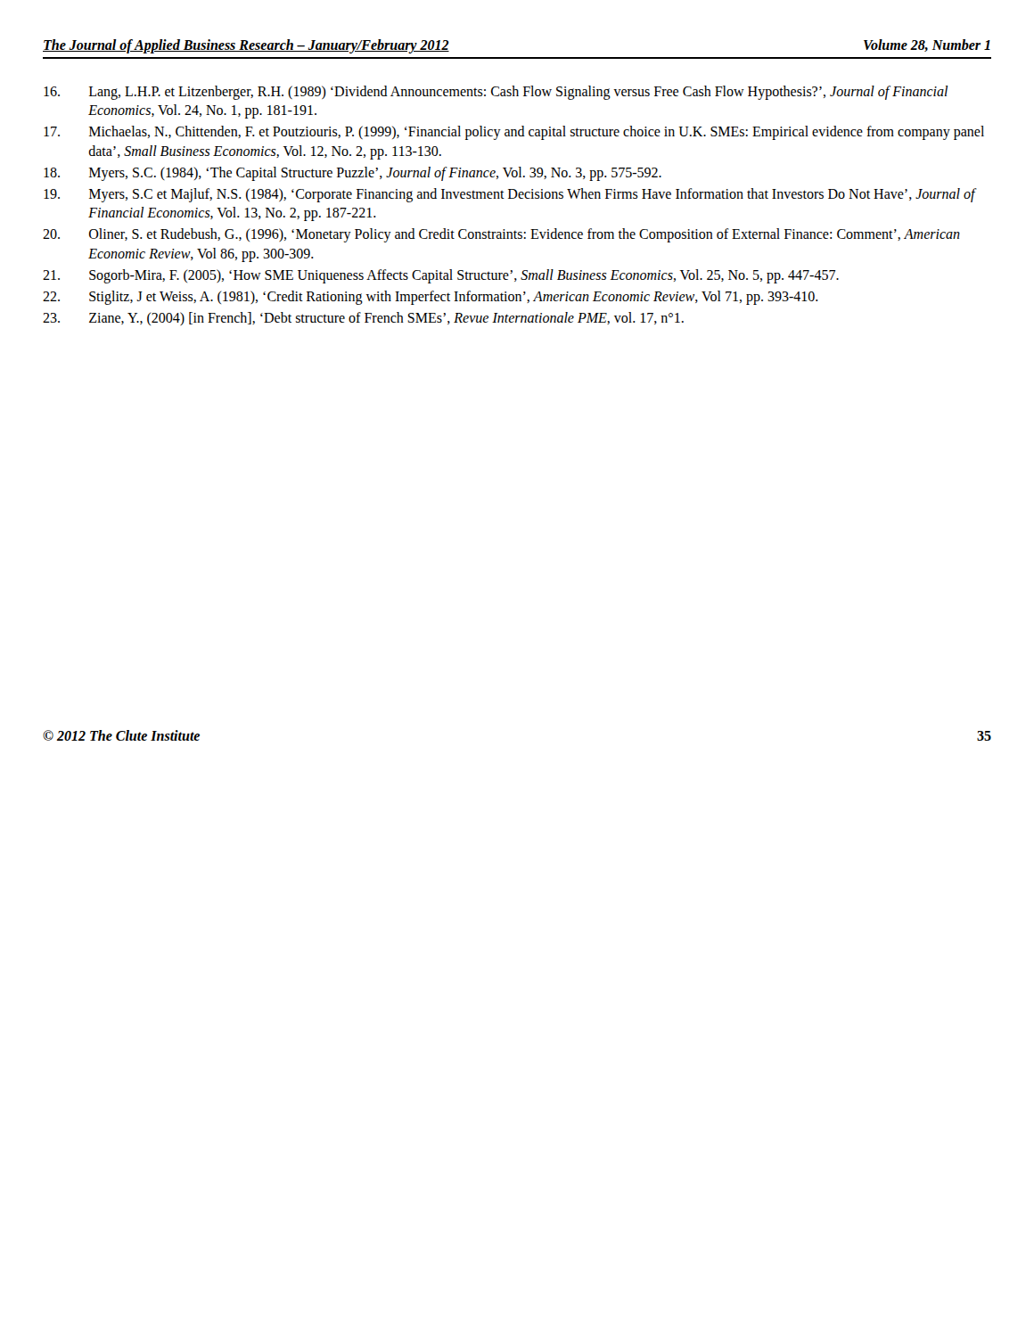The Journal of Applied Business Research – January/February 2012 Volume 28, Number 1
16. Lang, L.H.P. et Litzenberger, R.H. (1989) ‘Dividend Announcements: Cash Flow Signaling versus Free Cash Flow Hypothesis?’, Journal of Financial Economics, Vol. 24, No. 1, pp. 181-191.
17. Michaelas, N., Chittenden, F. et Poutziouris, P. (1999), ‘Financial policy and capital structure choice in U.K. SMEs: Empirical evidence from company panel data’, Small Business Economics, Vol. 12, No. 2, pp. 113-130.
18. Myers, S.C. (1984), ‘The Capital Structure Puzzle’, Journal of Finance, Vol. 39, No. 3, pp. 575-592.
19. Myers, S.C et Majluf, N.S. (1984), ‘Corporate Financing and Investment Decisions When Firms Have Information that Investors Do Not Have’, Journal of Financial Economics, Vol. 13, No. 2, pp. 187-221.
20. Oliner, S. et Rudebush, G., (1996), ‘Monetary Policy and Credit Constraints: Evidence from the Composition of External Finance: Comment’, American Economic Review, Vol 86, pp. 300-309.
21. Sogorb-Mira, F. (2005), ‘How SME Uniqueness Affects Capital Structure’, Small Business Economics, Vol. 25, No. 5, pp. 447-457.
22. Stiglitz, J et Weiss, A. (1981), ‘Credit Rationing with Imperfect Information’, American Economic Review, Vol 71, pp. 393-410.
23. Ziane, Y., (2004) [in French], ‘Debt structure of French SMEs’, Revue Internationale PME, vol. 17, n°1.
© 2012 The Clute Institute 35